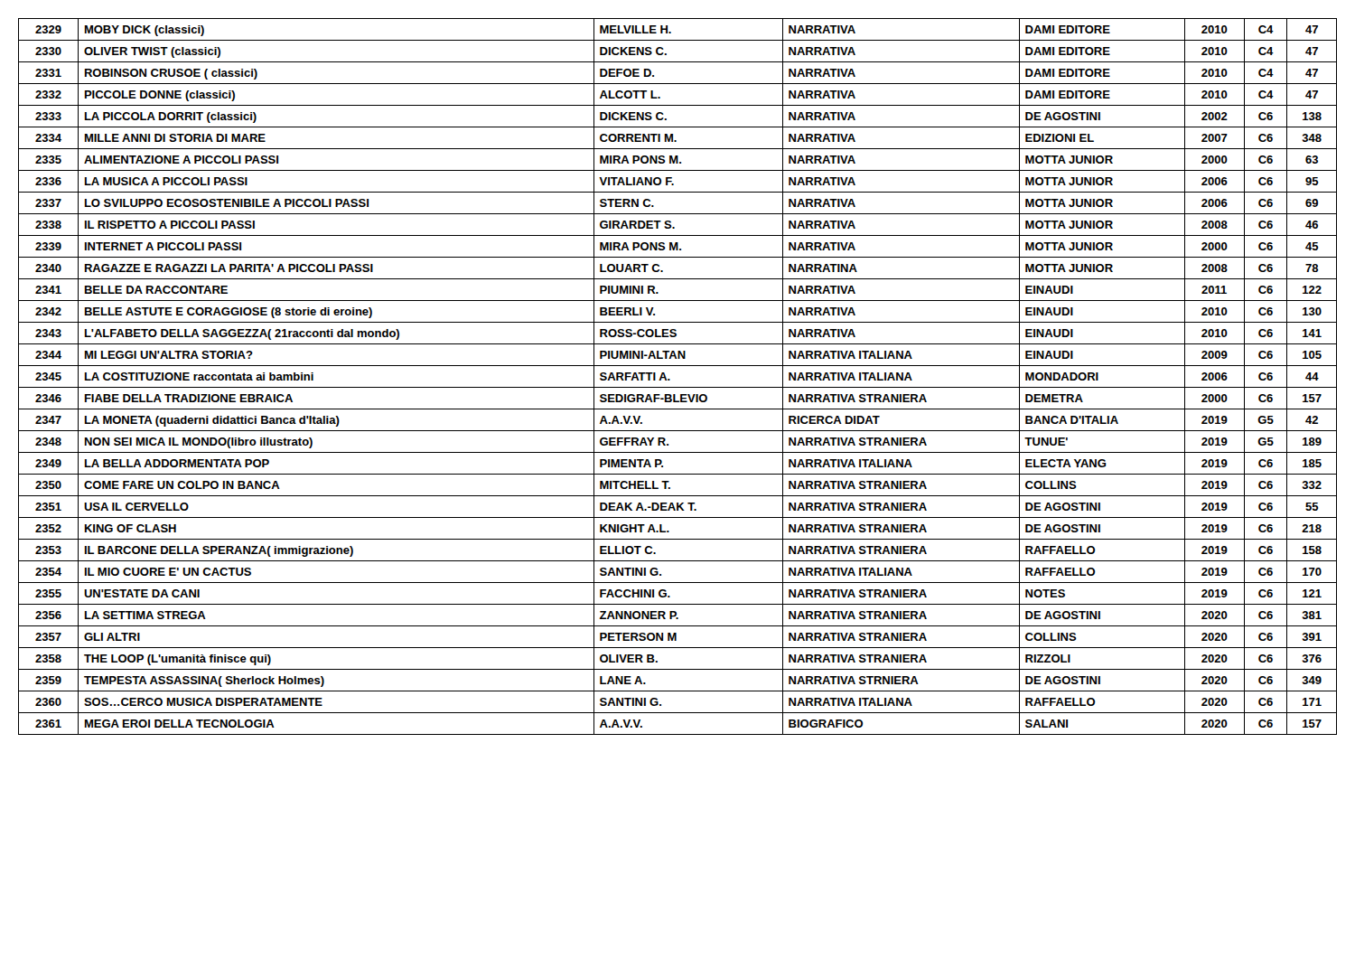| 2329 | MOBY DICK (classici) | MELVILLE H. | NARRATIVA | DAMI EDITORE | 2010 | C4 | 47 |
| 2330 | OLIVER TWIST (classici) | DICKENS C. | NARRATIVA | DAMI EDITORE | 2010 | C4 | 47 |
| 2331 | ROBINSON CRUSOE ( classici) | DEFOE D. | NARRATIVA | DAMI EDITORE | 2010 | C4 | 47 |
| 2332 | PICCOLE DONNE (classici) | ALCOTT L. | NARRATIVA | DAMI EDITORE | 2010 | C4 | 47 |
| 2333 | LA PICCOLA DORRIT (classici) | DICKENS C. | NARRATIVA | DE AGOSTINI | 2002 | C6 | 138 |
| 2334 | MILLE ANNI DI STORIA DI MARE | CORRENTI M. | NARRATIVA | EDIZIONI EL | 2007 | C6 | 348 |
| 2335 | ALIMENTAZIONE A PICCOLI PASSI | MIRA PONS M. | NARRATIVA | MOTTA JUNIOR | 2000 | C6 | 63 |
| 2336 | LA MUSICA A PICCOLI PASSI | VITALIANO F. | NARRATIVA | MOTTA JUNIOR | 2006 | C6 | 95 |
| 2337 | LO SVILUPPO ECOSOSTENIBILE A PICCOLI PASSI | STERN C. | NARRATIVA | MOTTA JUNIOR | 2006 | C6 | 69 |
| 2338 | IL RISPETTO A PICCOLI PASSI | GIRARDET S. | NARRATIVA | MOTTA JUNIOR | 2008 | C6 | 46 |
| 2339 | INTERNET A PICCOLI PASSI | MIRA PONS M. | NARRATIVA | MOTTA JUNIOR | 2000 | C6 | 45 |
| 2340 | RAGAZZE E RAGAZZI LA PARITA' A PICCOLI PASSI | LOUART C. | NARRATINA | MOTTA JUNIOR | 2008 | C6 | 78 |
| 2341 | BELLE DA RACCONTARE | PIUMINI R. | NARRATIVA | EINAUDI | 2011 | C6 | 122 |
| 2342 | BELLE ASTUTE E CORAGGIOSE (8 storie di eroine) | BEERLI V. | NARRATIVA | EINAUDI | 2010 | C6 | 130 |
| 2343 | L'ALFABETO DELLA SAGGEZZA( 21racconti dal mondo) | ROSS-COLES | NARRATIVA | EINAUDI | 2010 | C6 | 141 |
| 2344 | MI LEGGI UN'ALTRA STORIA? | PIUMINI-ALTAN | NARRATIVA ITALIANA | EINAUDI | 2009 | C6 | 105 |
| 2345 | LA COSTITUZIONE raccontata ai bambini | SARFATTI A. | NARRATIVA ITALIANA | MONDADORI | 2006 | C6 | 44 |
| 2346 | FIABE DELLA TRADIZIONE EBRAICA | SEDIGRAF-BLEVIO | NARRATIVA STRANIERA | DEMETRA | 2000 | C6 | 157 |
| 2347 | LA MONETA (quaderni didattici Banca d'Italia) | A.A.V.V. | RICERCA DIDAT | BANCA D'ITALIA | 2019 | G5 | 42 |
| 2348 | NON SEI MICA IL MONDO(libro illustrato) | GEFFRAY R. | NARRATIVA STRANIERA | TUNUE' | 2019 | G5 | 189 |
| 2349 | LA BELLA ADDORMENTATA POP | PIMENTA P. | NARRATIVA ITALIANA | ELECTA YANG | 2019 | C6 | 185 |
| 2350 | COME FARE UN COLPO IN BANCA | MITCHELL T. | NARRATIVA STRANIERA | COLLINS | 2019 | C6 | 332 |
| 2351 | USA IL CERVELLO | DEAK A.-DEAK T. | NARRATIVA STRANIERA | DE AGOSTINI | 2019 | C6 | 55 |
| 2352 | KING OF CLASH | KNIGHT A.L. | NARRATIVA STRANIERA | DE AGOSTINI | 2019 | C6 | 218 |
| 2353 | IL BARCONE DELLA SPERANZA( immigrazione) | ELLIOT C. | NARRATIVA STRANIERA | RAFFAELLO | 2019 | C6 | 158 |
| 2354 | IL MIO CUORE E' UN CACTUS | SANTINI G. | NARRATIVA ITALIANA | RAFFAELLO | 2019 | C6 | 170 |
| 2355 | UN'ESTATE DA CANI | FACCHINI G. | NARRATIVA STRANIERA | NOTES | 2019 | C6 | 121 |
| 2356 | LA SETTIMA STREGA | ZANNONER P. | NARRATIVA STRANIERA | DE AGOSTINI | 2020 | C6 | 381 |
| 2357 | GLI ALTRI | PETERSON M | NARRATIVA STRANIERA | COLLINS | 2020 | C6 | 391 |
| 2358 | THE LOOP (L'umanità finisce qui) | OLIVER B. | NARRATIVA STRANIERA | RIZZOLI | 2020 | C6 | 376 |
| 2359 | TEMPESTA ASSASSINA( Sherlock Holmes) | LANE A. | NARRATIVA STRNIERA | DE AGOSTINI | 2020 | C6 | 349 |
| 2360 | SOS…CERCO MUSICA DISPERATAMENTE | SANTINI G. | NARRATIVA ITALIANA | RAFFAELLO | 2020 | C6 | 171 |
| 2361 | MEGA EROI DELLA TECNOLOGIA | A.A.V.V. | BIOGRAFICO | SALANI | 2020 | C6 | 157 |